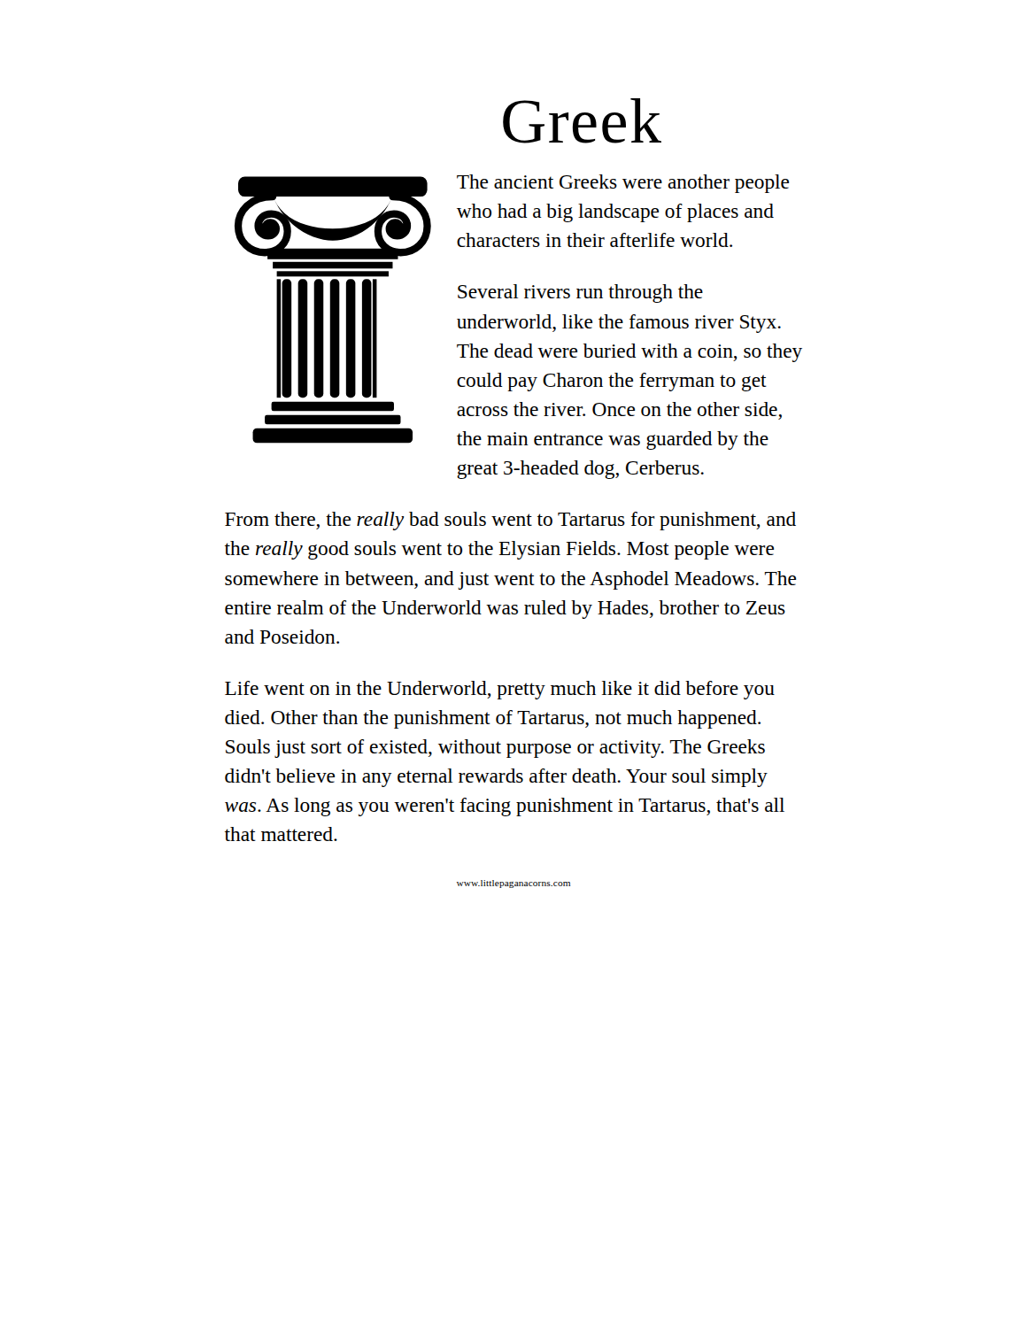Greek
The ancient Greeks were another people who had a big landscape of places and characters in their afterlife world.
Several rivers run through the underworld, like the famous river Styx. The dead were buried with a coin, so they could pay Charon the ferryman to get across the river. Once on the other side, the main entrance was guarded by the great 3-headed dog, Cerberus.
From there, the really bad souls went to Tartarus for punishment, and the really good souls went to the Elysian Fields. Most people were somewhere in between, and just went to the Asphodel Meadows. The entire realm of the Underworld was ruled by Hades, brother to Zeus and Poseidon.
Life went on in the Underworld, pretty much like it did before you died. Other than the punishment of Tartarus, not much happened. Souls just sort of existed, without purpose or activity. The Greeks didn't believe in any eternal rewards after death. Your soul simply was. As long as you weren't facing punishment in Tartarus, that's all that mattered.
www.littlepaganacorns.com